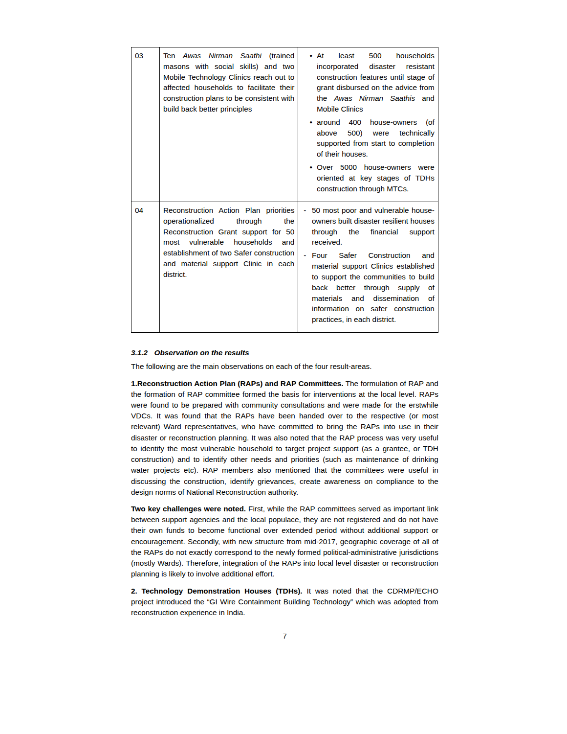| 03 | Ten Awas Nirman Saathi (trained masons with social skills) and two Mobile Technology Clinics reach out to affected households to facilitate their construction plans to be consistent with build back better principles | At least 500 households incorporated disaster resistant construction features until stage of grant disbursed on the advice from the Awas Nirman Saathis and Mobile Clinics around 400 house-owners (of above 500) were technically supported from start to completion of their houses. Over 5000 house-owners were oriented at key stages of TDHs construction through MTCs. |
| 04 | Reconstruction Action Plan priorities operationalized through the Reconstruction Grant support for 50 most vulnerable households and establishment of two Safer construction and material support Clinic in each district. | 50 most poor and vulnerable house-owners built disaster resilient houses through the financial support received. Four Safer Construction and material support Clinics established to support the communities to build back better through supply of materials and dissemination of information on safer construction practices, in each district. |
3.1.2 Observation on the results
The following are the main observations on each of the four result-areas.
1.Reconstruction Action Plan (RAPs) and RAP Committees. The formulation of RAP and the formation of RAP committee formed the basis for interventions at the local level. RAPs were found to be prepared with community consultations and were made for the erstwhile VDCs. It was found that the RAPs have been handed over to the respective (or most relevant) Ward representatives, who have committed to bring the RAPs into use in their disaster or reconstruction planning. It was also noted that the RAP process was very useful to identify the most vulnerable household to target project support (as a grantee, or TDH construction) and to identify other needs and priorities (such as maintenance of drinking water projects etc). RAP members also mentioned that the committees were useful in discussing the construction, identify grievances, create awareness on compliance to the design norms of National Reconstruction authority.
Two key challenges were noted. First, while the RAP committees served as important link between support agencies and the local populace, they are not registered and do not have their own funds to become functional over extended period without additional support or encouragement. Secondly, with new structure from mid-2017, geographic coverage of all of the RAPs do not exactly correspond to the newly formed political-administrative jurisdictions (mostly Wards). Therefore, integration of the RAPs into local level disaster or reconstruction planning is likely to involve additional effort.
2. Technology Demonstration Houses (TDHs). It was noted that the CDRMP/ECHO project introduced the “GI Wire Containment Building Technology” which was adopted from reconstruction experience in India.
7